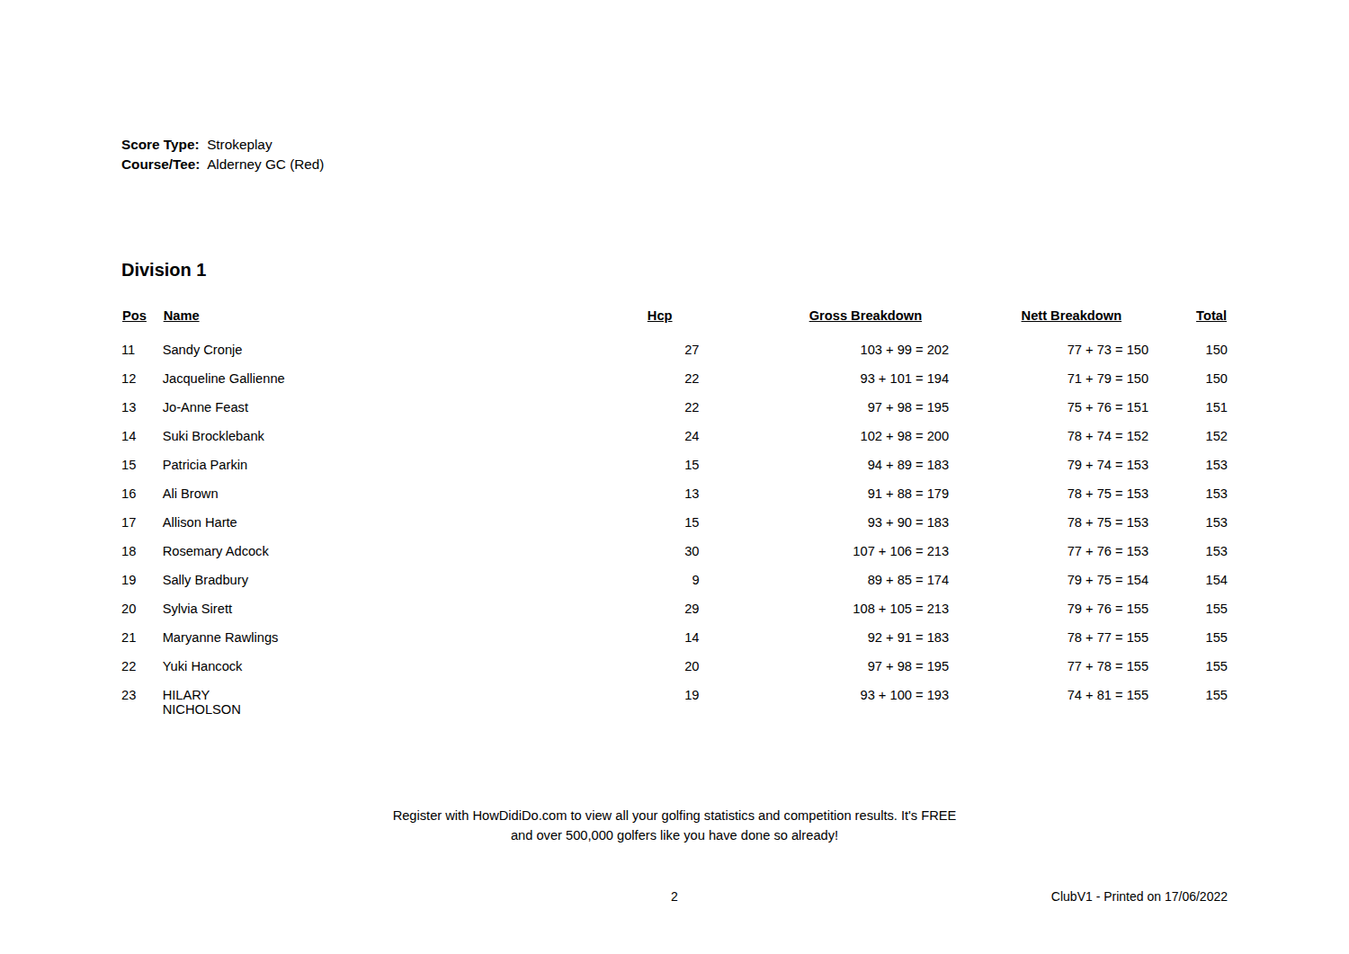Score Type: Strokeplay
Course/Tee: Alderney GC (Red)
Division 1
| Pos | Name | Hcp | Gross Breakdown | Nett Breakdown | Total |
| --- | --- | --- | --- | --- | --- |
| 11 | Sandy Cronje | 27 | 103 + 99 = 202 | 77 + 73 = 150 | 150 |
| 12 | Jacqueline Gallienne | 22 | 93 + 101 = 194 | 71 + 79 = 150 | 150 |
| 13 | Jo-Anne Feast | 22 | 97 + 98 = 195 | 75 + 76 = 151 | 151 |
| 14 | Suki Brocklebank | 24 | 102 + 98 = 200 | 78 + 74 = 152 | 152 |
| 15 | Patricia Parkin | 15 | 94 + 89 = 183 | 79 + 74 = 153 | 153 |
| 16 | Ali Brown | 13 | 91 + 88 = 179 | 78 + 75 = 153 | 153 |
| 17 | Allison Harte | 15 | 93 + 90 = 183 | 78 + 75 = 153 | 153 |
| 18 | Rosemary Adcock | 30 | 107 + 106 = 213 | 77 + 76 = 153 | 153 |
| 19 | Sally Bradbury | 9 | 89 + 85 = 174 | 79 + 75 = 154 | 154 |
| 20 | Sylvia Sirett | 29 | 108 + 105 = 213 | 79 + 76 = 155 | 155 |
| 21 | Maryanne Rawlings | 14 | 92 + 91 = 183 | 78 + 77 = 155 | 155 |
| 22 | Yuki Hancock | 20 | 97 + 98 = 195 | 77 + 78 = 155 | 155 |
| 23 | HILARY NICHOLSON | 19 | 93 + 100 = 193 | 74 + 81 = 155 | 155 |
Register with HowDidiDo.com to view all your golfing statistics and competition results. It's FREE and over 500,000 golfers like you have done so already!
2
ClubV1 - Printed on 17/06/2022